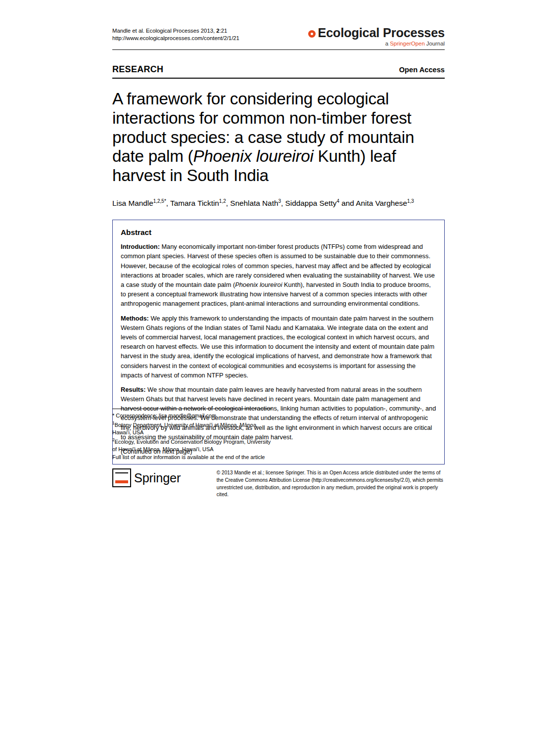Mandle et al. Ecological Processes 2013, 2:21
http://www.ecologicalprocesses.com/content/2/1/21
Ecological Processes
a SpringerOpen Journal
RESEARCH
Open Access
A framework for considering ecological interactions for common non-timber forest product species: a case study of mountain date palm (Phoenix loureiroi Kunth) leaf harvest in South India
Lisa Mandle1,2,5*, Tamara Ticktin1,2, Snehlata Nath3, Siddappa Setty4 and Anita Varghese1,3
Abstract
Introduction: Many economically important non-timber forest products (NTFPs) come from widespread and common plant species. Harvest of these species often is assumed to be sustainable due to their commonness. However, because of the ecological roles of common species, harvest may affect and be affected by ecological interactions at broader scales, which are rarely considered when evaluating the sustainability of harvest. We use a case study of the mountain date palm (Phoenix loureiroi Kunth), harvested in South India to produce brooms, to present a conceptual framework illustrating how intensive harvest of a common species interacts with other anthropogenic management practices, plant-animal interactions and surrounding environmental conditions.
Methods: We apply this framework to understanding the impacts of mountain date palm harvest in the southern Western Ghats regions of the Indian states of Tamil Nadu and Karnataka. We integrate data on the extent and levels of commercial harvest, local management practices, the ecological context in which harvest occurs, and research on harvest effects. We use this information to document the intensity and extent of mountain date palm harvest in the study area, identify the ecological implications of harvest, and demonstrate how a framework that considers harvest in the context of ecological communities and ecosystems is important for assessing the impacts of harvest of common NTFP species.
Results: We show that mountain date palm leaves are heavily harvested from natural areas in the southern Western Ghats but that harvest levels have declined in recent years. Mountain date palm management and harvest occur within a network of ecological interactions, linking human activities to population-, community-, and ecosystem-level processes. We demonstrate that understanding the effects of return interval of anthropogenic fire, herbivory by wild animals and livestock, as well as the light environment in which harvest occurs are critical to assessing the sustainability of mountain date palm harvest.
(Continued on next page)
* Correspondence: lisa.mandle@gmail.com
1Botany Department, University of Hawai'i at Mānoa, Mānoa, Hawai'i, USA
2Ecology, Evolution and Conservation Biology Program, University of Hawai'i at Mānoa, Mānoa, Hawai'i, USA
Full list of author information is available at the end of the article
Springer
© 2013 Mandle et al.; licensee Springer. This is an Open Access article distributed under the terms of the Creative Commons Attribution License (http://creativecommons.org/licenses/by/2.0), which permits unrestricted use, distribution, and reproduction in any medium, provided the original work is properly cited.